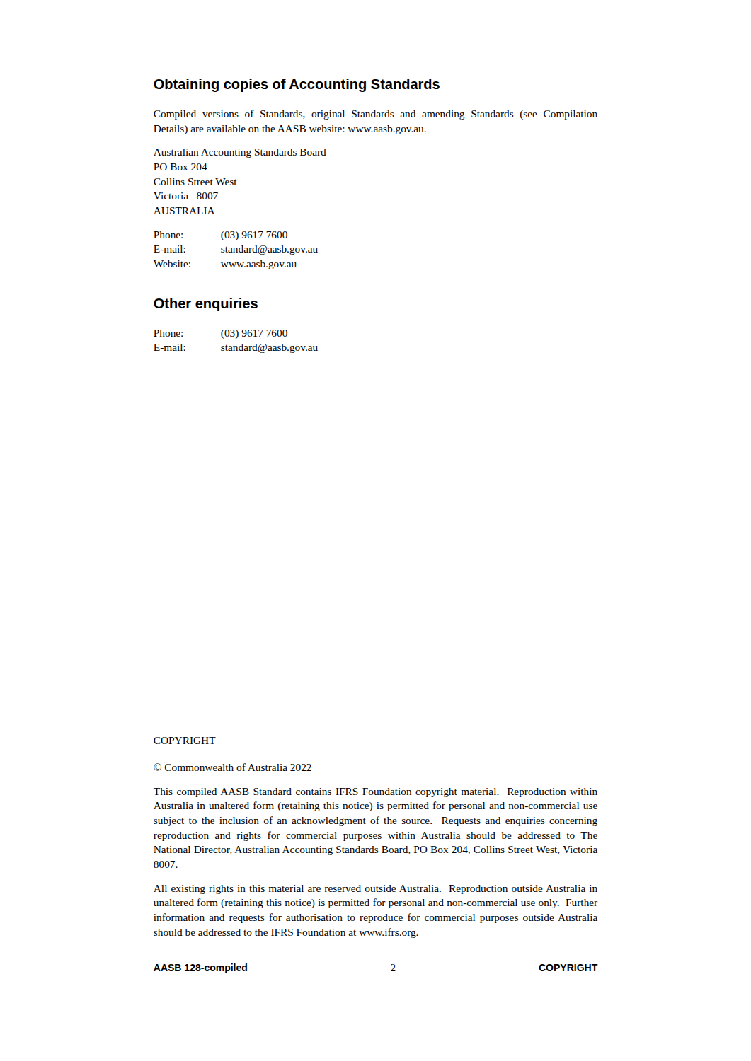Obtaining copies of Accounting Standards
Compiled versions of Standards, original Standards and amending Standards (see Compilation Details) are available on the AASB website: www.aasb.gov.au.
Australian Accounting Standards Board
PO Box 204
Collins Street West
Victoria 8007
AUSTRALIA
| Phone: | (03) 9617 7600 |
| E-mail: | standard@aasb.gov.au |
| Website: | www.aasb.gov.au |
Other enquiries
| Phone: | (03) 9617 7600 |
| E-mail: | standard@aasb.gov.au |
COPYRIGHT
© Commonwealth of Australia 2022
This compiled AASB Standard contains IFRS Foundation copyright material. Reproduction within Australia in unaltered form (retaining this notice) is permitted for personal and non-commercial use subject to the inclusion of an acknowledgment of the source. Requests and enquiries concerning reproduction and rights for commercial purposes within Australia should be addressed to The National Director, Australian Accounting Standards Board, PO Box 204, Collins Street West, Victoria 8007.
All existing rights in this material are reserved outside Australia. Reproduction outside Australia in unaltered form (retaining this notice) is permitted for personal and non-commercial use only. Further information and requests for authorisation to reproduce for commercial purposes outside Australia should be addressed to the IFRS Foundation at www.ifrs.org.
AASB 128-compiled 2 COPYRIGHT